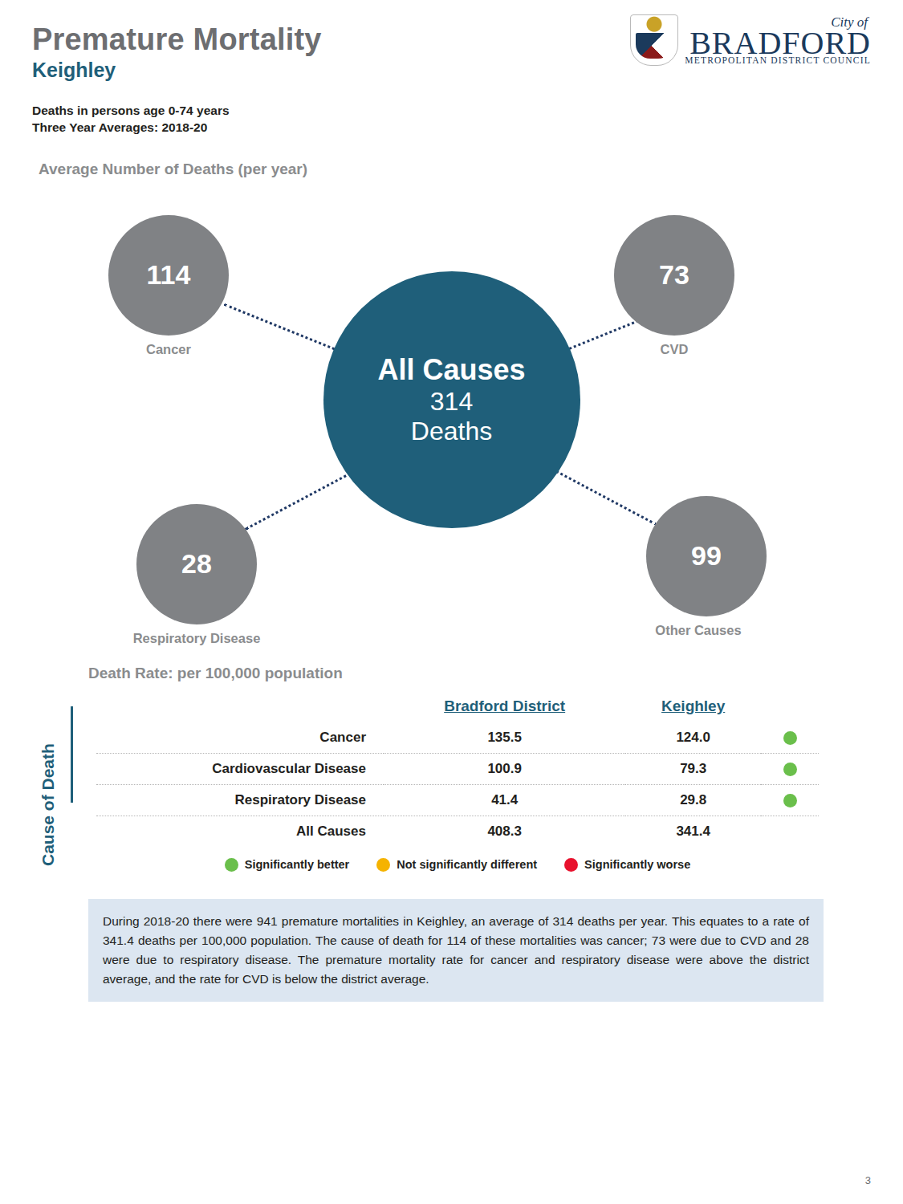City of
BRADFORD
METROPOLITAN DISTRICT COUNCIL
Premature Mortality
Keighley
Deaths in persons age 0-74 years
Three Year Averages: 2018-20
Average Number of Deaths (per year)
114
Cancer
73
CVD
All Causes
314
Deaths
28
Respiratory Disease
99
Other Causes
Death Rate: per 100,000 population
Cause of Death
| | Bradford District | Keighley | |
| --- | --- | --- | --- |
| Cancer | 135.5 | 124.0 | |
| Cardiovascular Disease | 100.9 | 79.3 | |
| Respiratory Disease | 41.4 | 29.8 | |
| All Causes | 408.3 | 341.4 | |
Significantly better Not significantly different Significantly worse
During 2018-20 there were 941 premature mortalities in Keighley, an average of 314 deaths per year. This equates to a rate of 341.4 deaths per 100,000 population. The cause of death for 114 of these mortalities was cancer; 73 were due to CVD and 28 were due to respiratory disease. The premature mortality rate for cancer and respiratory disease were above the district average, and the rate for CVD is below the district average.
3